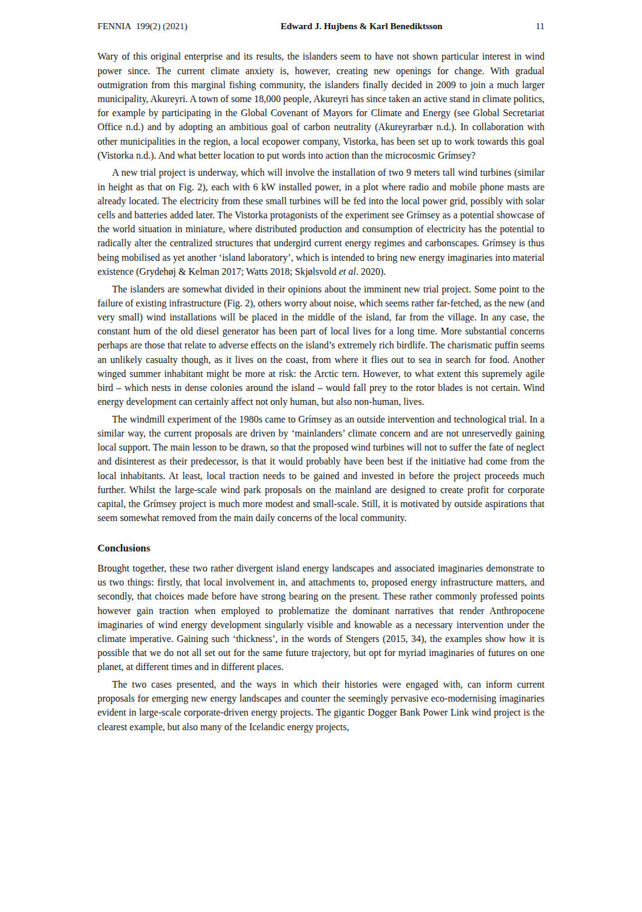FENNIA 199(2) (2021) Edward J. Hujbens & Karl Benediktsson 11
Wary of this original enterprise and its results, the islanders seem to have not shown particular interest in wind power since. The current climate anxiety is, however, creating new openings for change. With gradual outmigration from this marginal fishing community, the islanders finally decided in 2009 to join a much larger municipality, Akureyri. A town of some 18,000 people, Akureyri has since taken an active stand in climate politics, for example by participating in the Global Covenant of Mayors for Climate and Energy (see Global Secretariat Office n.d.) and by adopting an ambitious goal of carbon neutrality (Akureyrarbær n.d.). In collaboration with other municipalities in the region, a local ecopower company, Vistorka, has been set up to work towards this goal (Vistorka n.d.). And what better location to put words into action than the microcosmic Grímsey?
A new trial project is underway, which will involve the installation of two 9 meters tall wind turbines (similar in height as that on Fig. 2), each with 6 kW installed power, in a plot where radio and mobile phone masts are already located. The electricity from these small turbines will be fed into the local power grid, possibly with solar cells and batteries added later. The Vistorka protagonists of the experiment see Grímsey as a potential showcase of the world situation in miniature, where distributed production and consumption of electricity has the potential to radically alter the centralized structures that undergird current energy regimes and carbonscapes. Grímsey is thus being mobilised as yet another ‘island laboratory’, which is intended to bring new energy imaginaries into material existence (Grydehøj & Kelman 2017; Watts 2018; Skjølsvold et al. 2020).
The islanders are somewhat divided in their opinions about the imminent new trial project. Some point to the failure of existing infrastructure (Fig. 2), others worry about noise, which seems rather far-fetched, as the new (and very small) wind installations will be placed in the middle of the island, far from the village. In any case, the constant hum of the old diesel generator has been part of local lives for a long time. More substantial concerns perhaps are those that relate to adverse effects on the island’s extremely rich birdlife. The charismatic puffin seems an unlikely casualty though, as it lives on the coast, from where it flies out to sea in search for food. Another winged summer inhabitant might be more at risk: the Arctic tern. However, to what extent this supremely agile bird – which nests in dense colonies around the island – would fall prey to the rotor blades is not certain. Wind energy development can certainly affect not only human, but also non-human, lives.
The windmill experiment of the 1980s came to Grímsey as an outside intervention and technological trial. In a similar way, the current proposals are driven by ‘mainlanders’ climate concern and are not unreservedly gaining local support. The main lesson to be drawn, so that the proposed wind turbines will not to suffer the fate of neglect and disinterest as their predecessor, is that it would probably have been best if the initiative had come from the local inhabitants. At least, local traction needs to be gained and invested in before the project proceeds much further. Whilst the large-scale wind park proposals on the mainland are designed to create profit for corporate capital, the Grímsey project is much more modest and small-scale. Still, it is motivated by outside aspirations that seem somewhat removed from the main daily concerns of the local community.
Conclusions
Brought together, these two rather divergent island energy landscapes and associated imaginaries demonstrate to us two things: firstly, that local involvement in, and attachments to, proposed energy infrastructure matters, and secondly, that choices made before have strong bearing on the present. These rather commonly professed points however gain traction when employed to problematize the dominant narratives that render Anthropocene imaginaries of wind energy development singularly visible and knowable as a necessary intervention under the climate imperative. Gaining such ‘thickness’, in the words of Stengers (2015, 34), the examples show how it is possible that we do not all set out for the same future trajectory, but opt for myriad imaginaries of futures on one planet, at different times and in different places.
The two cases presented, and the ways in which their histories were engaged with, can inform current proposals for emerging new energy landscapes and counter the seemingly pervasive eco-modernising imaginaries evident in large-scale corporate-driven energy projects. The gigantic Dogger Bank Power Link wind project is the clearest example, but also many of the Icelandic energy projects,